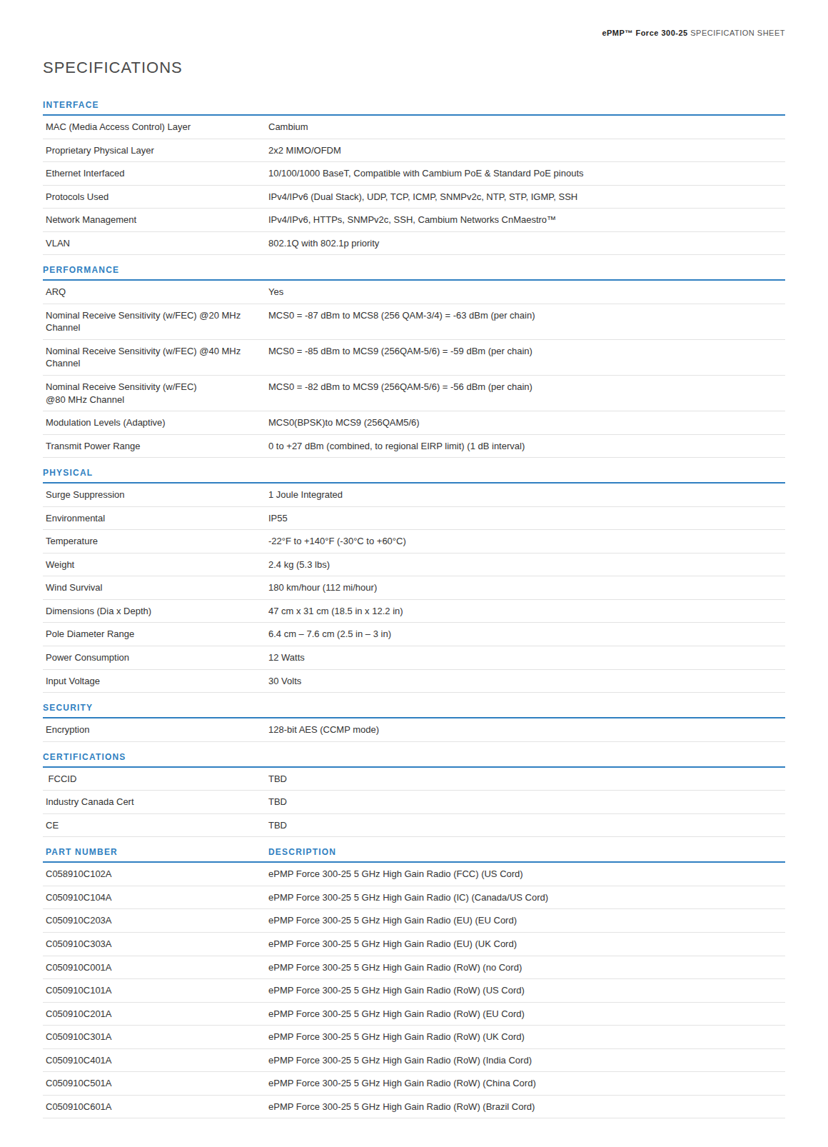ePMP™ Force 300-25 SPECIFICATION SHEET
Specifications
| Interface |
| --- |
| MAC (Media Access Control) Layer | Cambium |
| Proprietary Physical Layer | 2x2 MIMO/OFDM |
| Ethernet Interfaced | 10/100/1000 BaseT, Compatible with Cambium PoE & Standard PoE pinouts |
| Protocols Used | IPv4/IPv6 (Dual Stack), UDP, TCP, ICMP, SNMPv2c, NTP, STP, IGMP, SSH |
| Network Management | IPv4/IPv6, HTTPs, SNMPv2c, SSH, Cambium Networks CnMaestro™ |
| VLAN | 802.1Q with 802.1p priority |
| Performance |
| ARQ | Yes |
| Nominal Receive Sensitivity (w/FEC) @20 MHz Channel | MCS0 = -87 dBm to MCS8 (256 QAM-3/4) = -63 dBm (per chain) |
| Nominal Receive Sensitivity (w/FEC) @40 MHz Channel | MCS0 = -85 dBm to MCS9 (256QAM-5/6) = -59 dBm (per chain) |
| Nominal Receive Sensitivity (w/FEC) @80 MHz Channel | MCS0 = -82 dBm to MCS9 (256QAM-5/6) = -56 dBm (per chain) |
| Modulation Levels (Adaptive) | MCS0(BPSK)to MCS9 (256QAM5/6) |
| Transmit Power Range | 0 to +27 dBm (combined, to regional EIRP limit) (1 dB interval) |
| Physical |
| Surge Suppression | 1 Joule Integrated |
| Environmental | IP55 |
| Temperature | -22°F to +140°F (-30°C to +60°C) |
| Weight | 2.4 kg (5.3 lbs) |
| Wind Survival | 180 km/hour (112 mi/hour) |
| Dimensions (Dia x Depth) | 47 cm x 31 cm (18.5 in x 12.2 in) |
| Pole Diameter Range | 6.4 cm – 7.6 cm (2.5 in – 3 in) |
| Power Consumption | 12 Watts |
| Input Voltage | 30 Volts |
| Security |
| Encryption | 128-bit AES (CCMP mode) |
| Certifications |
| FCCID | TBD |
| Industry Canada Cert | TBD |
| CE | TBD |
| Part Number | Description |
| C058910C102A | ePMP Force 300-25 5 GHz High Gain Radio (FCC) (US Cord) |
| C050910C104A | ePMP Force 300-25 5 GHz High Gain Radio (IC) (Canada/US Cord) |
| C050910C203A | ePMP Force 300-25 5 GHz High Gain Radio (EU) (EU Cord) |
| C050910C303A | ePMP Force 300-25 5 GHz High Gain Radio (EU) (UK Cord) |
| C050910C001A | ePMP Force 300-25 5 GHz High Gain Radio (RoW) (no Cord) |
| C050910C101A | ePMP Force 300-25 5 GHz High Gain Radio (RoW) (US Cord) |
| C050910C201A | ePMP Force 300-25 5 GHz High Gain Radio (RoW) (EU Cord) |
| C050910C301A | ePMP Force 300-25 5 GHz High Gain Radio (RoW) (UK Cord) |
| C050910C401A | ePMP Force 300-25 5 GHz High Gain Radio (RoW) (India Cord) |
| C050910C501A | ePMP Force 300-25 5 GHz High Gain Radio (RoW) (China Cord) |
| C050910C601A | ePMP Force 300-25 5 GHz High Gain Radio (RoW) (Brazil Cord) |